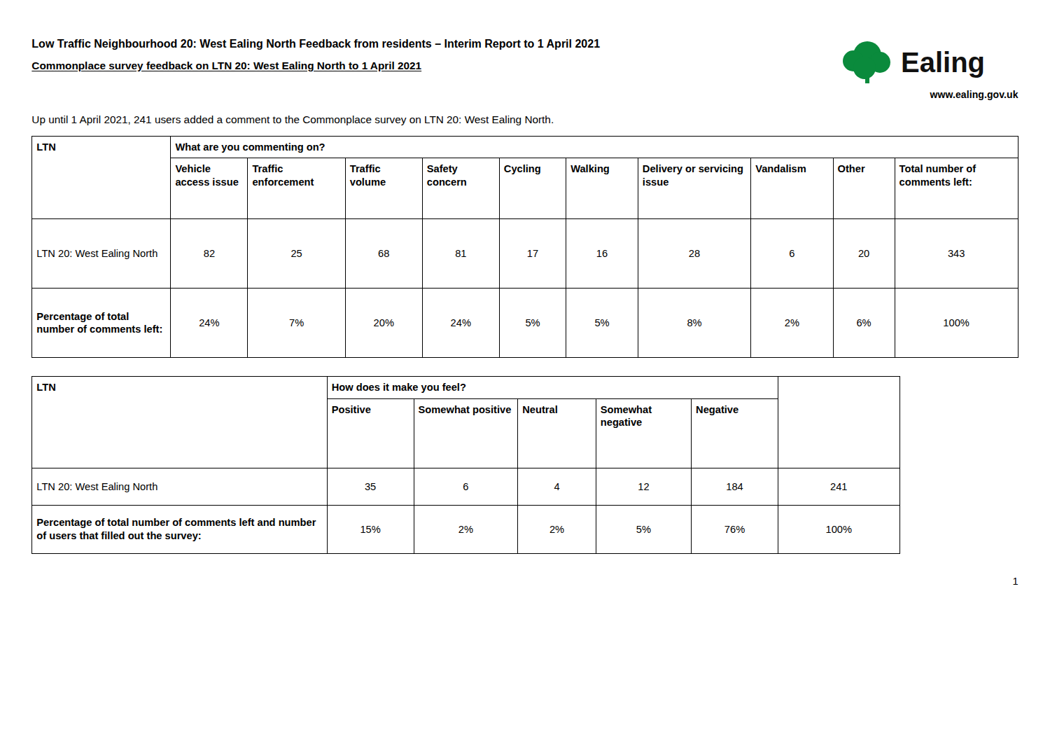Ealing
www.ealing.gov.uk
Low Traffic Neighbourhood 20: West Ealing North Feedback from residents – Interim Report to 1 April 2021
Commonplace survey feedback on LTN 20: West Ealing North to 1 April 2021
Up until 1 April 2021, 241 users added a comment to the Commonplace survey on LTN 20: West Ealing North.
| LTN | What are you commenting on? |
| --- | --- |
| Vehicle access issue | Traffic enforcement | Traffic volume | Safety concern | Cycling | Walking | Delivery or servicing issue | Vandalism | Other | Total number of comments left: |
| LTN 20: West Ealing North | 82 | 25 | 68 | 81 | 17 | 16 | 28 | 6 | 20 | 343 |
| Percentage of total number of comments left: | 24% | 7% | 20% | 24% | 5% | 5% | 8% | 2% | 6% | 100% |
| LTN | How does it make you feel? | |
| --- | --- | --- |
| Positive | Somewhat positive | Neutral | Somewhat negative | Negative |
| LTN 20: West Ealing North | 35 | 6 | 4 | 12 | 184 | 241 |
| Percentage of total number of comments left and number of users that filled out the survey: | 15% | 2% | 2% | 5% | 76% | 100% |
Total number of comments left and number of users:
1